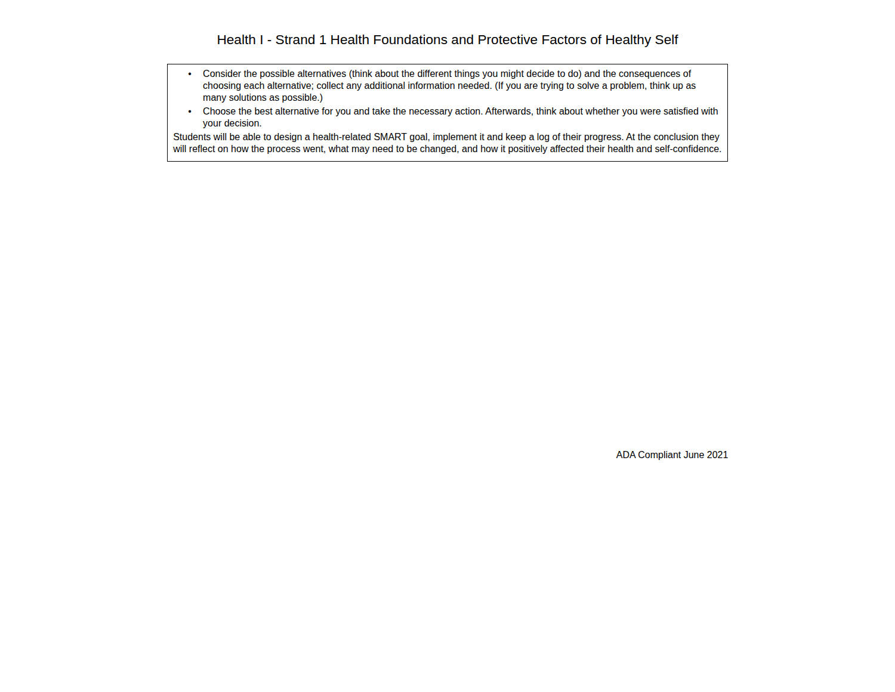Health I - Strand 1 Health Foundations and Protective Factors of Healthy Self
Consider the possible alternatives (think about the different things you might decide to do) and the consequences of choosing each alternative; collect any additional information needed. (If you are trying to solve a problem, think up as many solutions as possible.)
Choose the best alternative for you and take the necessary action. Afterwards, think about whether you were satisfied with your decision.
Students will be able to design a health-related SMART goal, implement it and keep a log of their progress. At the conclusion they will reflect on how the process went, what may need to be changed, and how it positively affected their health and self-confidence.
ADA Compliant June 2021